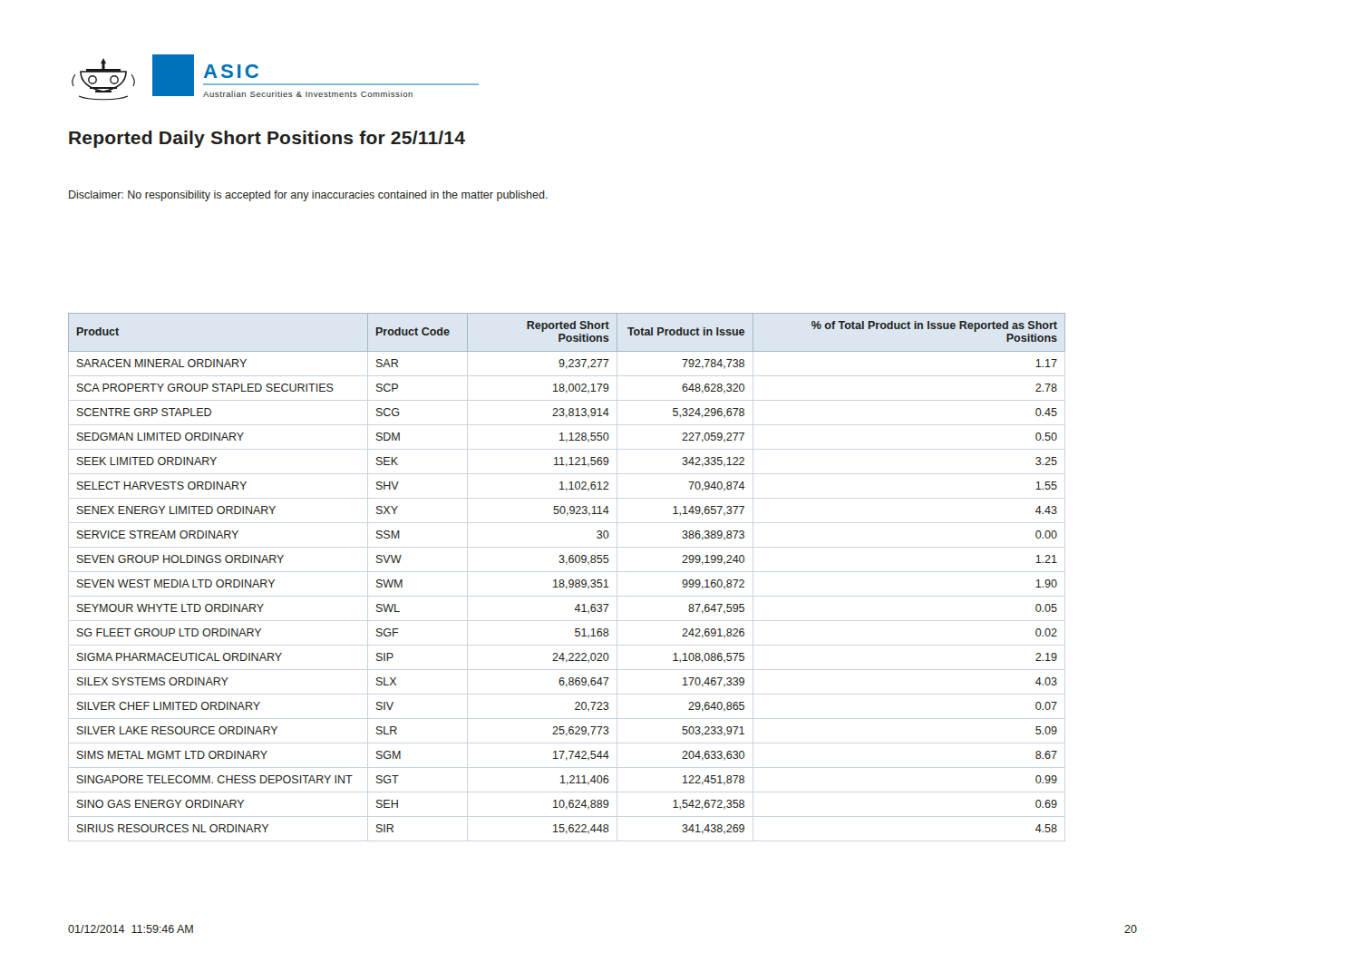ASIC Australian Securities & Investments Commission
Reported Daily Short Positions for 25/11/14
Disclaimer: No responsibility is accepted for any inaccuracies contained in the matter published.
| Product | Product Code | Reported Short Positions | Total Product in Issue | % of Total Product in Issue Reported as Short Positions |
| --- | --- | --- | --- | --- |
| SARACEN MINERAL ORDINARY | SAR | 9,237,277 | 792,784,738 | 1.17 |
| SCA PROPERTY GROUP STAPLED SECURITIES | SCP | 18,002,179 | 648,628,320 | 2.78 |
| SCENTRE GRP STAPLED | SCG | 23,813,914 | 5,324,296,678 | 0.45 |
| SEDGMAN LIMITED ORDINARY | SDM | 1,128,550 | 227,059,277 | 0.50 |
| SEEK LIMITED ORDINARY | SEK | 11,121,569 | 342,335,122 | 3.25 |
| SELECT HARVESTS ORDINARY | SHV | 1,102,612 | 70,940,874 | 1.55 |
| SENEX ENERGY LIMITED ORDINARY | SXY | 50,923,114 | 1,149,657,377 | 4.43 |
| SERVICE STREAM ORDINARY | SSM | 30 | 386,389,873 | 0.00 |
| SEVEN GROUP HOLDINGS ORDINARY | SVW | 3,609,855 | 299,199,240 | 1.21 |
| SEVEN WEST MEDIA LTD ORDINARY | SWM | 18,989,351 | 999,160,872 | 1.90 |
| SEYMOUR WHYTE LTD ORDINARY | SWL | 41,637 | 87,647,595 | 0.05 |
| SG FLEET GROUP LTD ORDINARY | SGF | 51,168 | 242,691,826 | 0.02 |
| SIGMA PHARMACEUTICAL ORDINARY | SIP | 24,222,020 | 1,108,086,575 | 2.19 |
| SILEX SYSTEMS ORDINARY | SLX | 6,869,647 | 170,467,339 | 4.03 |
| SILVER CHEF LIMITED ORDINARY | SIV | 20,723 | 29,640,865 | 0.07 |
| SILVER LAKE RESOURCE ORDINARY | SLR | 25,629,773 | 503,233,971 | 5.09 |
| SIMS METAL MGMT LTD ORDINARY | SGM | 17,742,544 | 204,633,630 | 8.67 |
| SINGAPORE TELECOMM. CHESS DEPOSITARY INT | SGT | 1,211,406 | 122,451,878 | 0.99 |
| SINO GAS ENERGY ORDINARY | SEH | 10,624,889 | 1,542,672,358 | 0.69 |
| SIRIUS RESOURCES NL ORDINARY | SIR | 15,622,448 | 341,438,269 | 4.58 |
01/12/2014 11:59:46 AM
20